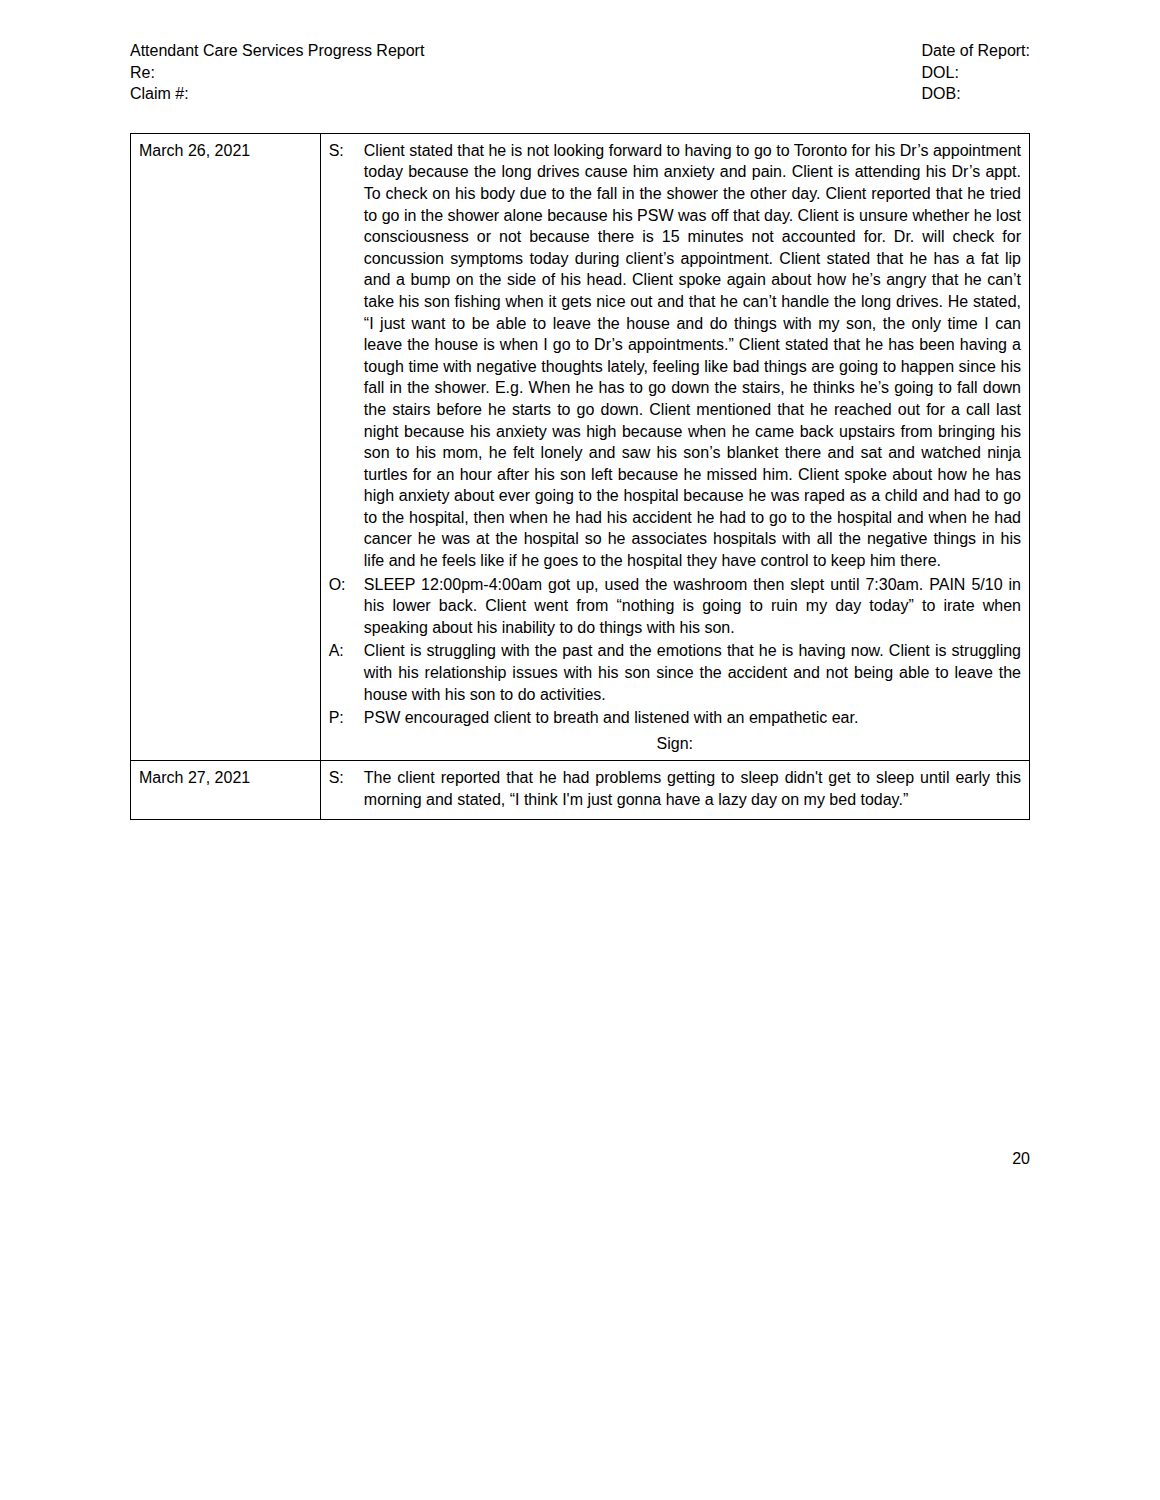Attendant Care Services Progress Report Re: Claim #:
Date of Report: DOL: DOB:
| March 26, 2021 | S: Client stated that he is not looking forward to having to go to Toronto for his Dr’s appointment today because the long drives cause him anxiety and pain. Client is attending his Dr’s appt. To check on his body due to the fall in the shower the other day. Client reported that he tried to go in the shower alone because his PSW was off that day. Client is unsure whether he lost consciousness or not because there is 15 minutes not accounted for. Dr. will check for concussion symptoms today during client’s appointment. Client stated that he has a fat lip and a bump on the side of his head. Client spoke again about how he’s angry that he can’t take his son fishing when it gets nice out and that he can’t handle the long drives. He stated, “I just want to be able to leave the house and do things with my son, the only time I can leave the house is when I go to Dr’s appointments.” Client stated that he has been having a tough time with negative thoughts lately, feeling like bad things are going to happen since his fall in the shower. E.g. When he has to go down the stairs, he thinks he’s going to fall down the stairs before he starts to go down. Client mentioned that he reached out for a call last night because his anxiety was high because when he came back upstairs from bringing his son to his mom, he felt lonely and saw his son’s blanket there and sat and watched ninja turtles for an hour after his son left because he missed him. Client spoke about how he has high anxiety about ever going to the hospital because he was raped as a child and had to go to the hospital, then when he had his accident he had to go to the hospital and when he had cancer he was at the hospital so he associates hospitals with all the negative things in his life and he feels like if he goes to the hospital they have control to keep him there. O: SLEEP 12:00pm-4:00am got up, used the washroom then slept until 7:30am. PAIN 5/10 in his lower back. Client went from “nothing is going to ruin my day today” to irate when speaking about his inability to do things with his son. A: Client is struggling with the past and the emotions that he is having now. Client is struggling with his relationship issues with his son since the accident and not being able to leave the house with his son to do activities. P: PSW encouraged client to breath and listened with an empathetic ear. Sign: |
| March 27, 2021 | S: The client reported that he had problems getting to sleep didn't get to sleep until early this morning and stated, “I think I'm just gonna have a lazy day on my bed today.” |
20